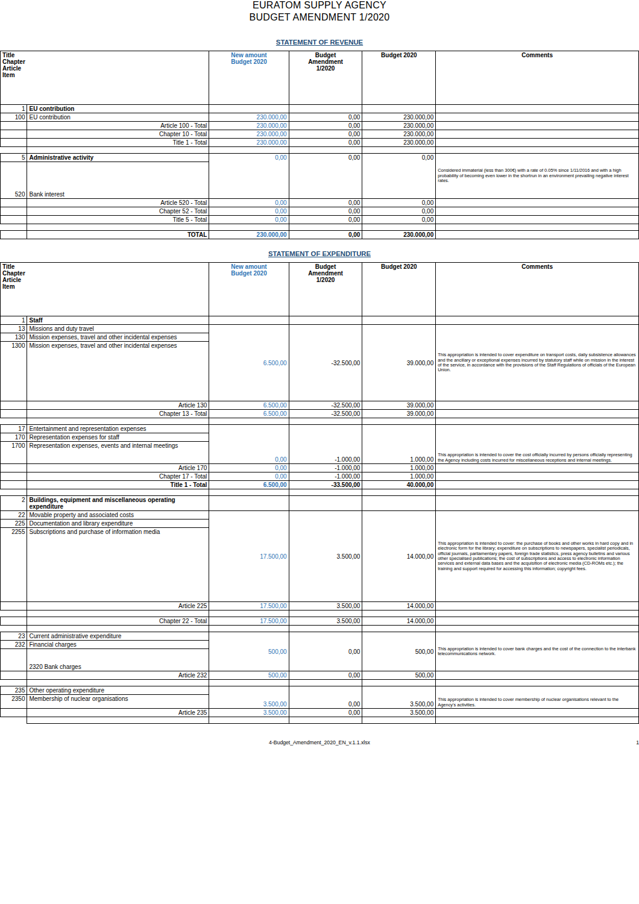EURATOM SUPPLY AGENCY
BUDGET AMENDMENT 1/2020
STATEMENT OF REVENUE
| Title Chapter Article Item | New amount Budget 2020 | Budget Amendment 1/2020 | Budget 2020 | Comments |
| --- | --- | --- | --- | --- |
| 1 | EU contribution | | | | |
| 100 | EU contribution | 230.000,00 | 0,00 | 230.000,00 | |
| | Article 100 - Total | 230.000,00 | 0,00 | 230.000,00 | |
| | Chapter 10 - Total | 230.000,00 | 0,00 | 230.000,00 | |
| | Title 1 - Total | 230.000,00 | 0,00 | 230.000,00 | |
| 5 | Administrative activity | 0,00 | 0,00 | 0,00 | Considered immaterial (less than 300€) with a rate of 0.05% since 1/11/2016 and with a high probability of becoming even lower in the shortrun in an environment prevailing negative interest rates. |
| 520 | Bank interest |
| | Article 520 - Total | 0,00 | 0,00 | 0,00 | |
| | Chapter 52 - Total | 0,00 | 0,00 | 0,00 | |
| | Title 5 - Total | 0,00 | 0,00 | 0,00 | |
| | TOTAL | 230.000,00 | 0,00 | 230.000,00 | |
STATEMENT OF EXPENDITURE
| Title Chapter Article Item | New amount Budget 2020 | Budget Amendment 1/2020 | Budget 2020 | Comments |
| --- | --- | --- | --- | --- |
| 1 | Staff | | | | |
| 13 | Missions and duty travel | 6.500,00 | -32.500,00 | 39.000,00 | This appropriation is intended to cover expenditure on transport costs, daily subsistence allowances and the ancillary or exceptional expenses incurred by statutory staff while on mission in the interest of the service, in accordance with the provisions of the Staff Regulations of officials of the European Union. |
| 130 | Mission expenses, travel and other incidental expenses |
| 1300 | Mission expenses, travel and other incidental expenses |
| | Article 130 | 6.500,00 | -32.500,00 | 39.000,00 | |
| | Chapter 13 - Total | 6.500,00 | -32.500,00 | 39.000,00 | |
| 17 | Entertainment and representation expenses | 0,00 | -1.000,00 | 1.000,00 | This appropriation is intended to cover the cost officially incurred by persons officially representing the Agency including costs incurred for miscellaneous receptions and internal meetings. |
| 170 | Representation expenses for staff |
| 1700 | Representation expenses, events and internal meetings |
| | Article 170 | 0,00 | -1.000,00 | 1.000,00 | |
| | Chapter 17 - Total | 0,00 | -1.000,00 | 1.000,00 | |
| | Title 1 - Total | 6.500,00 | -33.500,00 | 40.000,00 | |
| 2 | Buildings, equipment and miscellaneous operating expenditure | | | | |
| 22 | Movable property and associated costs | 17.500,00 | 3.500,00 | 14.000,00 | This appropriation is intended to cover: the purchase of books and other works in hard copy and in electronic form for the library; expenditure on subscriptions to newspapers, specialist periodicals, official journals, parliamentary papers, foreign trade statistics, press agency bulletins and various other specialised publications; the cost of subscriptions and access to electronic information services and external data bases and the acquisition of electronic media (CD-ROMs etc.); the training and support required for accessing this information; copyright fees. |
| 225 | Documentation and library expenditure |
| 2255 | Subscriptions and purchase of information media |
| | Article 225 | 17.500,00 | 3.500,00 | 14.000,00 | |
| | Chapter 22 - Total | 17.500,00 | 3.500,00 | 14.000,00 | |
| 23 | Current administrative expenditure | 500,00 | 0,00 | 500,00 | This appropriation is intended to cover bank charges and the cost of the connection to the interbank telecommunications network. |
| 232 | Financial charges |
| | 2320 Bank charges |
| | Article 232 | 500,00 | 0,00 | 500,00 | |
| 235 | Other operating expenditure | 3.500,00 | 0,00 | 3.500,00 | This appropriation is intended to cover membership of nuclear organisations relevant to the Agency's activities. |
| 2350 | Membership of nuclear organisations |
| | Article 235 | 3.500,00 | 0,00 | 3.500,00 | |
4-Budget_Amendment_2020_EN_v.1.1.xlsx 1